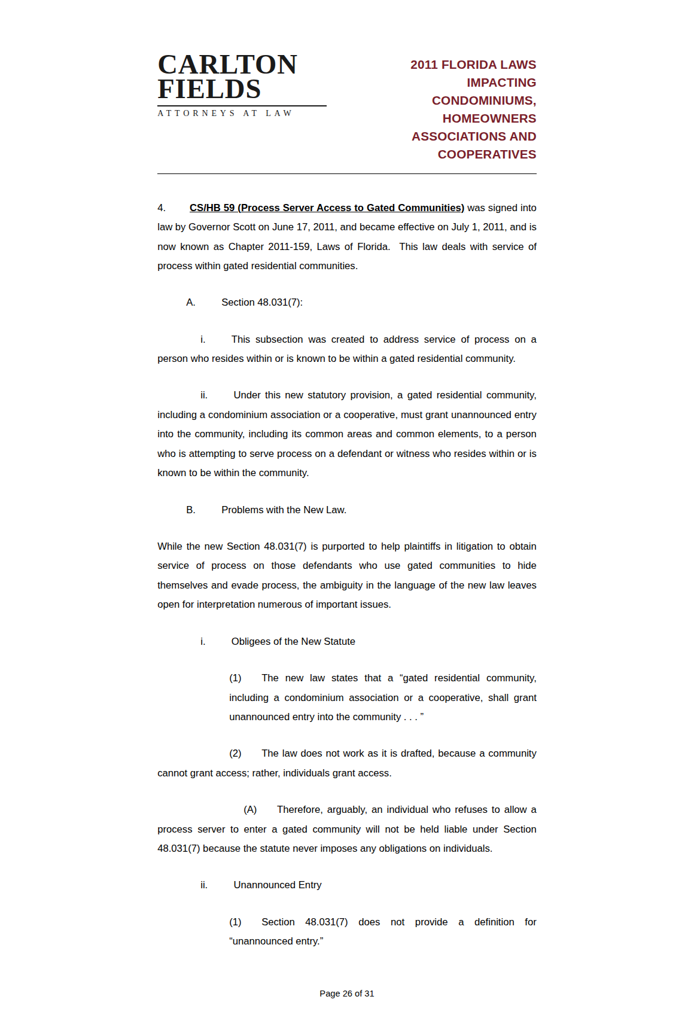CARLTON
FIELDS
ATTORNEYS AT LAW
2011 FLORIDA LAWS IMPACTING
CONDOMINIUMS, HOMEOWNERS
ASSOCIATIONS AND COOPERATIVES
4. CS/HB 59 (Process Server Access to Gated Communities) was signed into law by Governor Scott on June 17, 2011, and became effective on July 1, 2011, and is now known as Chapter 2011-159, Laws of Florida. This law deals with service of process within gated residential communities.
A. Section 48.031(7):
i. This subsection was created to address service of process on a person who resides within or is known to be within a gated residential community.
ii. Under this new statutory provision, a gated residential community, including a condominium association or a cooperative, must grant unannounced entry into the community, including its common areas and common elements, to a person who is attempting to serve process on a defendant or witness who resides within or is known to be within the community.
B. Problems with the New Law.
While the new Section 48.031(7) is purported to help plaintiffs in litigation to obtain service of process on those defendants who use gated communities to hide themselves and evade process, the ambiguity in the language of the new law leaves open for interpretation numerous of important issues.
i. Obligees of the New Statute
(1) The new law states that a “gated residential community, including a condominium association or a cooperative, shall grant unannounced entry into the community . . . ”
(2) The law does not work as it is drafted, because a community cannot grant access; rather, individuals grant access.
(A) Therefore, arguably, an individual who refuses to allow a process server to enter a gated community will not be held liable under Section 48.031(7) because the statute never imposes any obligations on individuals.
ii. Unannounced Entry
(1) Section 48.031(7) does not provide a definition for “unannounced entry.”
Page 26 of 31